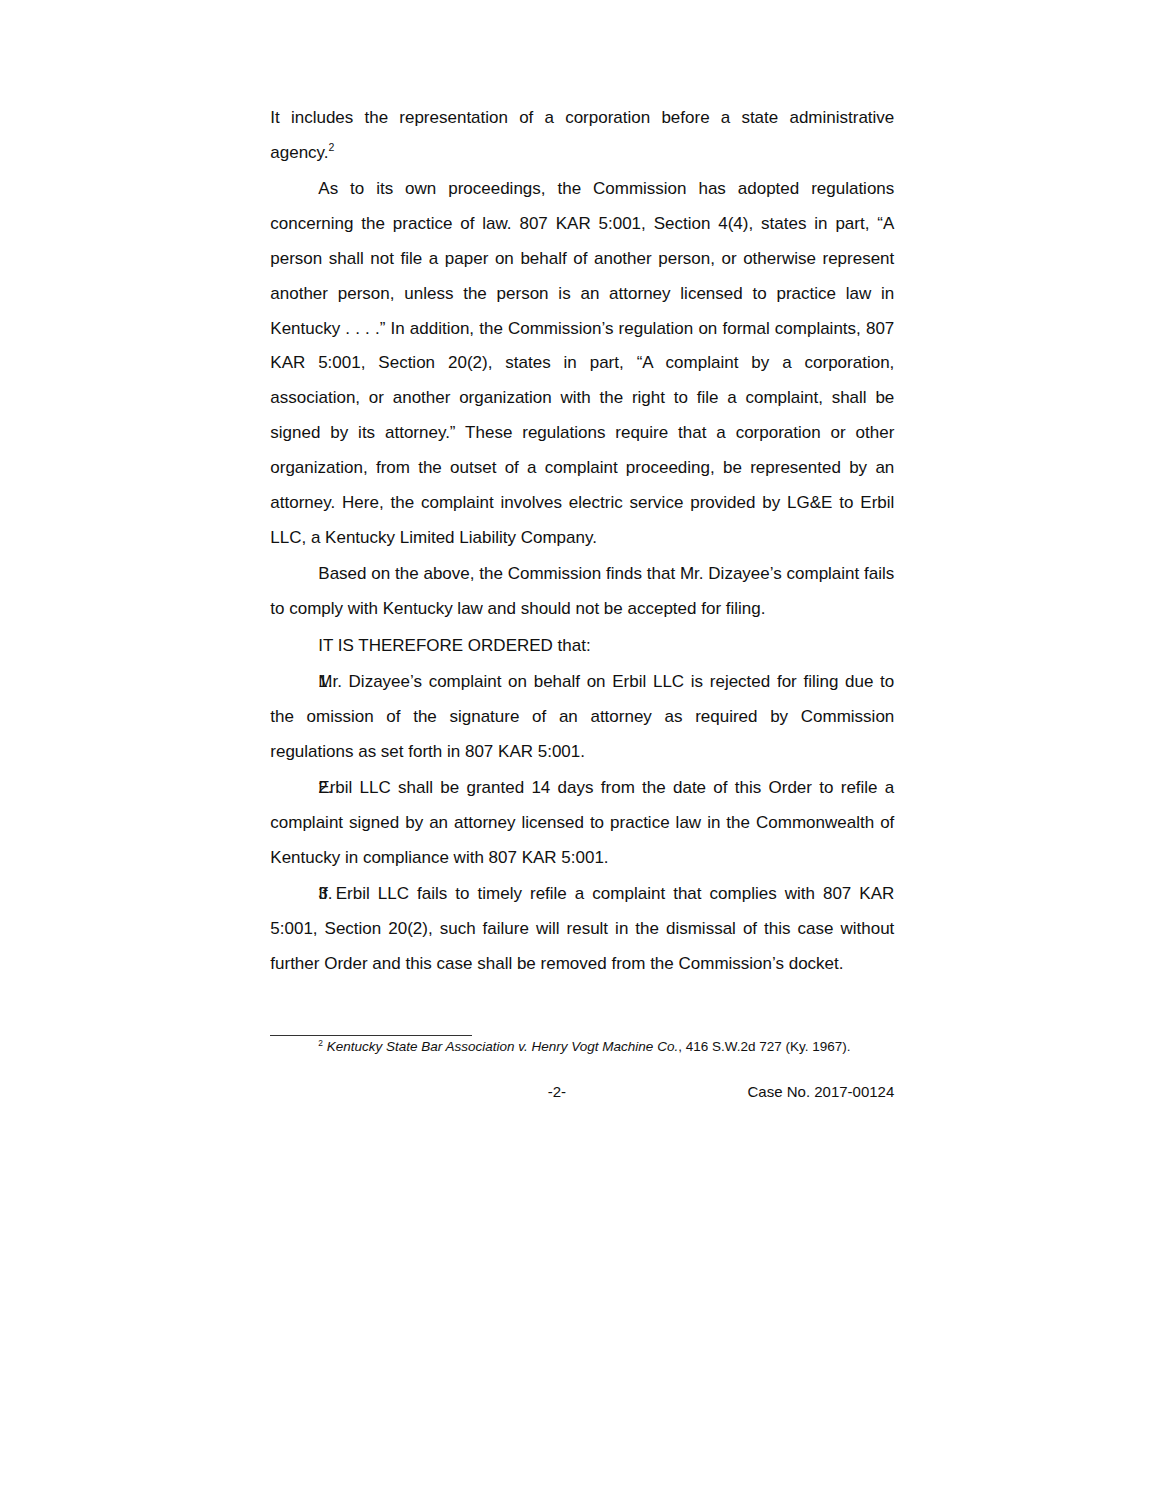It includes the representation of a corporation before a state administrative agency.2
As to its own proceedings, the Commission has adopted regulations concerning the practice of law. 807 KAR 5:001, Section 4(4), states in part, “A person shall not file a paper on behalf of another person, or otherwise represent another person, unless the person is an attorney licensed to practice law in Kentucky . . . .” In addition, the Commission’s regulation on formal complaints, 807 KAR 5:001, Section 20(2), states in part, “A complaint by a corporation, association, or another organization with the right to file a complaint, shall be signed by its attorney.” These regulations require that a corporation or other organization, from the outset of a complaint proceeding, be represented by an attorney. Here, the complaint involves electric service provided by LG&E to Erbil LLC, a Kentucky Limited Liability Company.
Based on the above, the Commission finds that Mr. Dizayee’s complaint fails to comply with Kentucky law and should not be accepted for filing.
IT IS THEREFORE ORDERED that:
1. Mr. Dizayee’s complaint on behalf on Erbil LLC is rejected for filing due to the omission of the signature of an attorney as required by Commission regulations as set forth in 807 KAR 5:001.
2. Erbil LLC shall be granted 14 days from the date of this Order to refile a complaint signed by an attorney licensed to practice law in the Commonwealth of Kentucky in compliance with 807 KAR 5:001.
3. If Erbil LLC fails to timely refile a complaint that complies with 807 KAR 5:001, Section 20(2), such failure will result in the dismissal of this case without further Order and this case shall be removed from the Commission’s docket.
2 Kentucky State Bar Association v. Henry Vogt Machine Co., 416 S.W.2d 727 (Ky. 1967).
-2-
Case No. 2017-00124